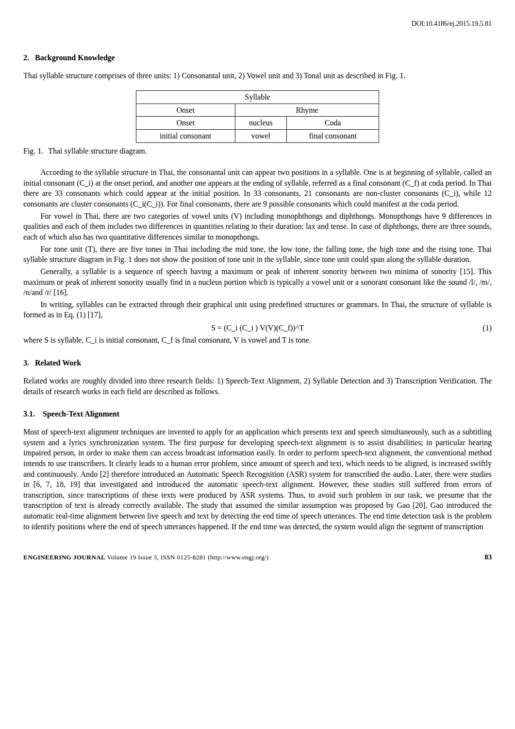DOI:10.4186/ej.2015.19.5.81
2. Background Knowledge
Thai syllable structure comprises of three units: 1) Consonantal unit, 2) Vowel unit and 3) Tonal unit as described in Fig. 1.
| Syllable |
| Onset | Rhyme |
| Onset | nucleus | Coda |
| initial consonant | vowel | final consonant |
Fig. 1. Thai syllable structure diagram.
According to the syllable structure in Thai, the consonantal unit can appear two positions in a syllable. One is at beginning of syllable, called an initial consonant (C_i) at the onset period, and another one appears at the ending of syllable, referred as a final consonant (C_f) at coda period. In Thai there are 33 consonants which could appear at the initial position. In 33 consonants, 21 consonants are non-cluster consonants (C_i), while 12 consonants are cluster consonants (C_i(C_i)). For final consonants, there are 9 possible consonants which could manifest at the coda period.
For vowel in Thai, there are two categories of vowel units (V) including monophthongs and diphthongs. Monopthongs have 9 differences in qualities and each of them includes two differences in quantities relating to their duration: lax and tense. In case of diphthongs, there are three sounds, each of which also has two quantitative differences similar to monopthongs.
For tone unit (T), there are five tones in Thai including the mid tone, the low tone, the falling tone, the high tone and the rising tone. Thai syllable structure diagram in Fig. 1 does not show the position of tone unit in the syllable, since tone unit could span along the syllable duration.
Generally, a syllable is a sequence of speech having a maximum or peak of inherent sonority between two minima of sonority [15]. This maximum or peak of inherent sonority usually find in a nucleus portion which is typically a vowel unit or a sonorant consonant like the sound /l/, /m/, /n/and /r/ [16].
In writing, syllables can be extracted through their graphical unit using predefined structures or grammars. In Thai, the structure of syllable is formed as in Eq. (1) [17],
S = (C_i (C_i ) V(V)(C_f))^T(1)
where S is syllable, C_i is initial consonant, C_f is final consonant, V is vowel and T is tone.
3. Related Work
Related works are roughly divided into three research fields: 1) Speech-Text Alignment, 2) Syllable Detection and 3) Transcription Verification. The details of research works in each field are described as follows.
3.1. Speech-Text Alignment
Most of speech-text alignment techniques are invented to apply for an application which presents text and speech simultaneously, such as a subtitling system and a lyrics synchronization system. The first purpose for developing speech-text alignment is to assist disabilities; in particular hearing impaired person, in order to make them can access broadcast information easily. In order to perform speech-text alignment, the conventional method intends to use transcribers. It clearly leads to a human error problem, since amount of speech and text, which needs to be aligned, is increased swiftly and continuously. Ando [2] therefore introduced an Automatic Speech Recognition (ASR) system for transcribed the audio. Later, there were studies in [6, 7, 18, 19] that investigated and introduced the automatic speech-text alignment. However, these studies still suffered from errors of transcription, since transcriptions of these texts were produced by ASR systems. Thus, to avoid such problem in our task, we presume that the transcription of text is already correctly available. The study that assumed the similar assumption was proposed by Gao [20]. Gao introduced the automatic real-time alignment between live speech and text by detecting the end time of speech utterances. The end time detection task is the problem to identify positions where the end of speech utterances happened. If the end time was detected, the system would align the segment of transcription
ENGINEERING JOURNAL Volume 19 Issue 5, ISSN 0125-8281 (http://www.engj.org/)
83